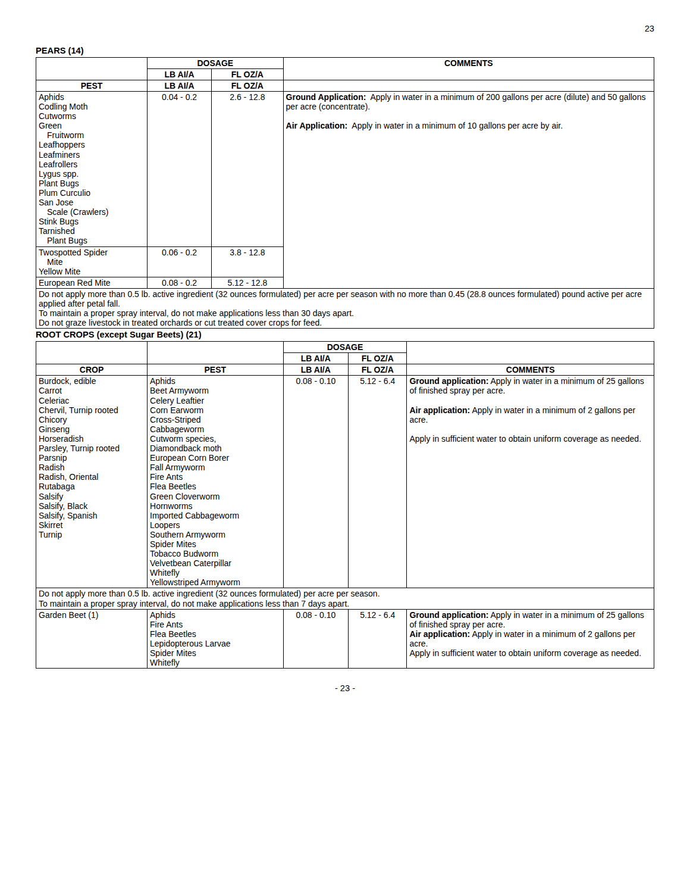23
PEARS (14)
| | DOSAGE | COMMENTS |
| --- | --- | --- |
| LB AI/A | FL OZ/A |
| PEST | LB AI/A | FL OZ/A | |
| Aphids Codling Moth Cutworms Green Fruitworm Leafhoppers Leafminers Leafrollers Lygus spp. Plant Bugs Plum Curculio San Jose Scale (Crawlers) Stink Bugs Tarnished Plant Bugs | 0.04 - 0.2 | 2.6 - 12.8 | Ground Application: Apply in water in a minimum of 200 gallons per acre (dilute) and 50 gallons per acre (concentrate). Air Application: Apply in water in a minimum of 10 gallons per acre by air. |
| Twospotted Spider Mite Yellow Mite | 0.06 - 0.2 | 3.8 - 12.8 |
| European Red Mite | 0.08 - 0.2 | 5.12 - 12.8 |
| Do not apply more than 0.5 lb. active ingredient (32 ounces formulated) per acre per season with no more than 0.45 (28.8 ounces formulated) pound active per acre applied after petal fall. To maintain a proper spray interval, do not make applications less than 30 days apart. Do not graze livestock in treated orchards or cut treated cover crops for feed. |
ROOT CROPS (except Sugar Beets) (21)
| | | DOSAGE | |
| --- | --- | --- | --- |
| LB AI/A | FL OZ/A |
| CROP | PEST | LB AI/A | FL OZ/A | COMMENTS |
| Burdock, edible Carrot Celeriac Chervil, Turnip rooted Chicory Ginseng Horseradish Parsley, Turnip rooted Parsnip Radish Radish, Oriental Rutabaga Salsify Salsify, Black Salsify, Spanish Skirret Turnip | Aphids Beet Armyworm Celery Leaftier Corn Earworm Cross-Striped Cabbageworm Cutworm species, Diamondback moth European Corn Borer Fall Armyworm Fire Ants Flea Beetles Green Cloverworm Hornworms Imported Cabbageworm Loopers Southern Armyworm Spider Mites Tobacco Budworm Velvetbean Caterpillar Whitefly Yellowstriped Armyworm | 0.08 - 0.10 | 5.12 - 6.4 | Ground application: Apply in water in a minimum of 25 gallons of finished spray per acre. Air application: Apply in water in a minimum of 2 gallons per acre. Apply in sufficient water to obtain uniform coverage as needed. |
| Do not apply more than 0.5 lb. active ingredient (32 ounces formulated) per acre per season. To maintain a proper spray interval, do not make applications less than 7 days apart. |
| Garden Beet (1) | Aphids Fire Ants Flea Beetles Lepidopterous Larvae Spider Mites Whitefly | 0.08 - 0.10 | 5.12 - 6.4 | Ground application: Apply in water in a minimum of 25 gallons of finished spray per acre. Air application: Apply in water in a minimum of 2 gallons per acre. Apply in sufficient water to obtain uniform coverage as needed. |
- 23 -